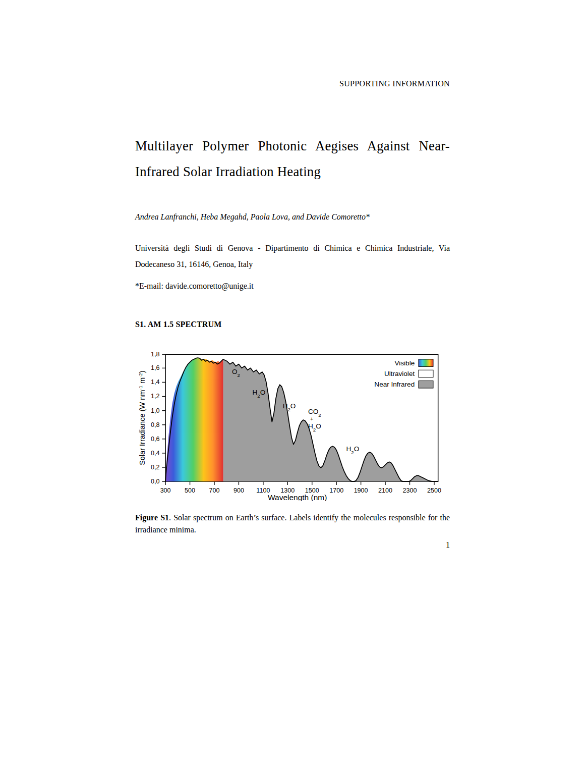SUPPORTING INFORMATION
Multilayer Polymer Photonic Aegises Against Near-Infrared Solar Irradiation Heating
Andrea Lanfranchi, Heba Megahd, Paola Lova, and Davide Comoretto*
Università degli Studi di Genova - Dipartimento di Chimica e Chimica Industriale, Via Dodecaneso 31, 16146, Genoa, Italy
*E-mail: davide.comoretto@unige.it
S1. AM 1.5 SPECTRUM
0,0 0,2 0,4 0,6 0,8 1,0 1,2 1,4 1,6 1,8 300 500 700 900 1100 1300 1500 1700 1900 2100 2300 2500 Wavelength (nm) Solar Irradiance (W nm-1 m-2) O2 H2O H2O CO2 + H2O H2O Visible Ultraviolet Near Infrared
Figure S1. Solar spectrum on Earth’s surface. Labels identify the molecules responsible for the irradiance minima.
1